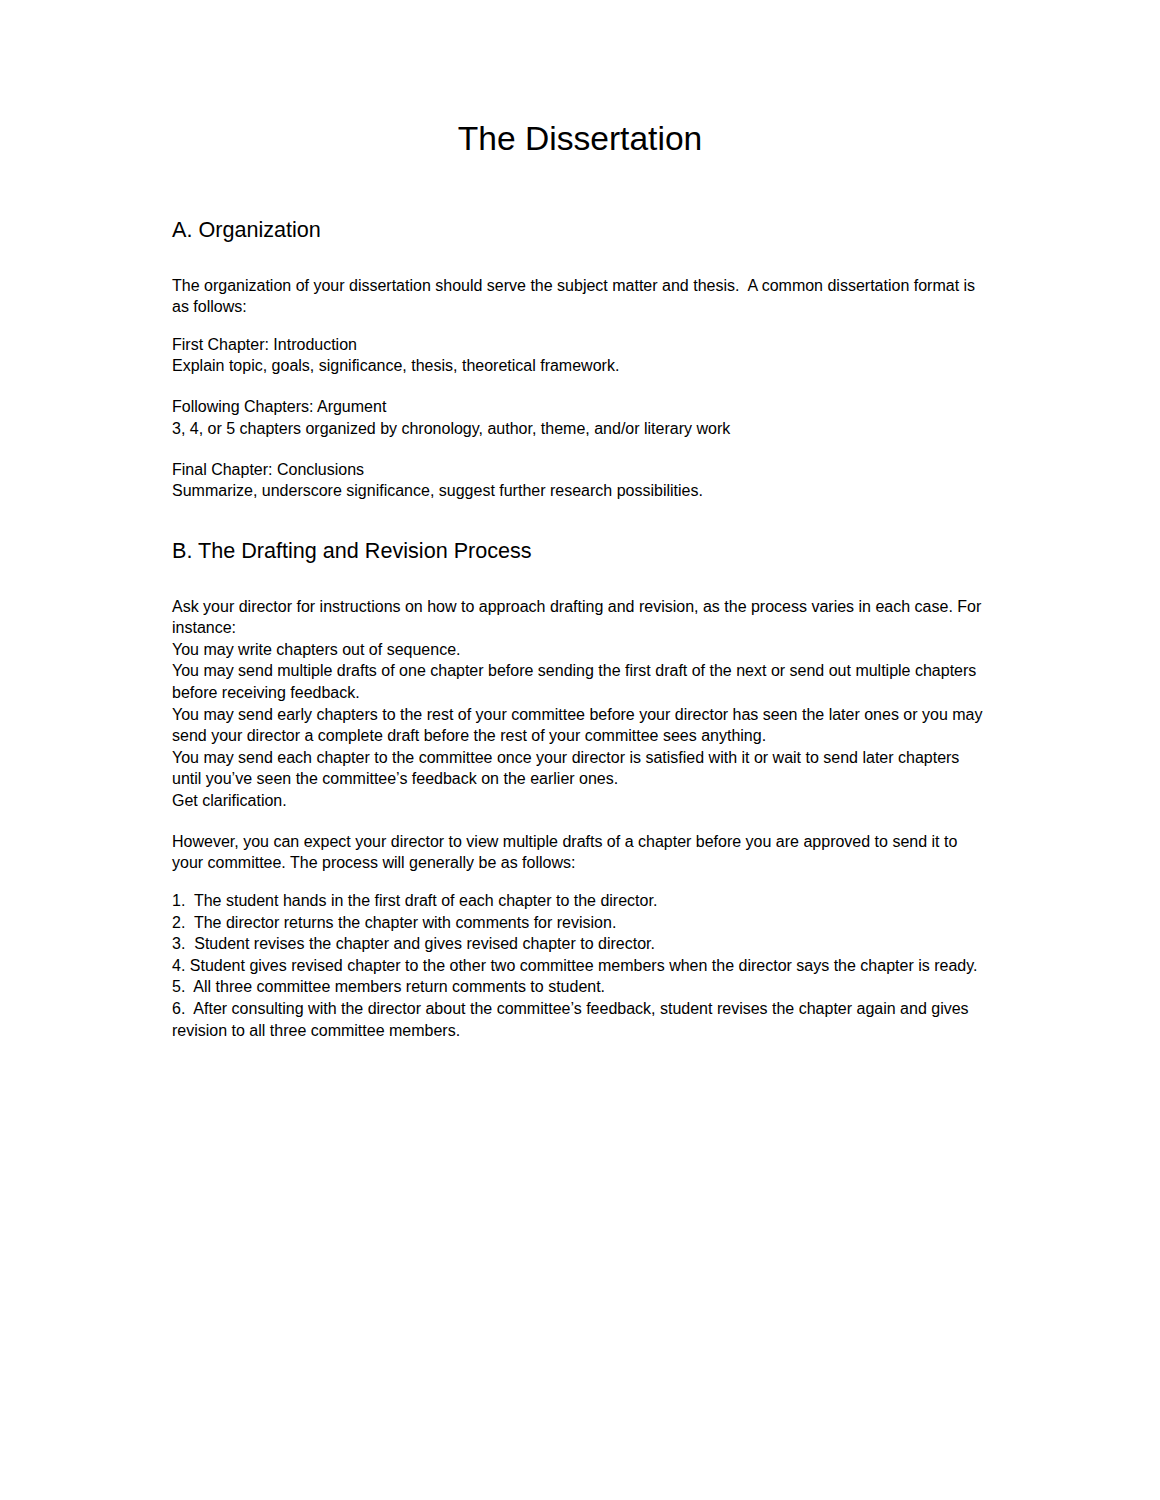The Dissertation
A. Organization
The organization of your dissertation should serve the subject matter and thesis. A common dissertation format is as follows:
First Chapter: Introduction
Explain topic, goals, significance, thesis, theoretical framework.
Following Chapters: Argument
3, 4, or 5 chapters organized by chronology, author, theme, and/or literary work
Final Chapter: Conclusions
Summarize, underscore significance, suggest further research possibilities.
B. The Drafting and Revision Process
Ask your director for instructions on how to approach drafting and revision, as the process varies in each case. For instance:
You may write chapters out of sequence.
You may send multiple drafts of one chapter before sending the first draft of the next or send out multiple chapters before receiving feedback.
You may send early chapters to the rest of your committee before your director has seen the later ones or you may send your director a complete draft before the rest of your committee sees anything.
You may send each chapter to the committee once your director is satisfied with it or wait to send later chapters until you’ve seen the committee’s feedback on the earlier ones.
Get clarification.
However, you can expect your director to view multiple drafts of a chapter before you are approved to send it to your committee. The process will generally be as follows:
1. The student hands in the first draft of each chapter to the director.
2. The director returns the chapter with comments for revision.
3. Student revises the chapter and gives revised chapter to director.
4. Student gives revised chapter to the other two committee members when the director says the chapter is ready.
5. All three committee members return comments to student.
6. After consulting with the director about the committee’s feedback, student revises the chapter again and gives revision to all three committee members.